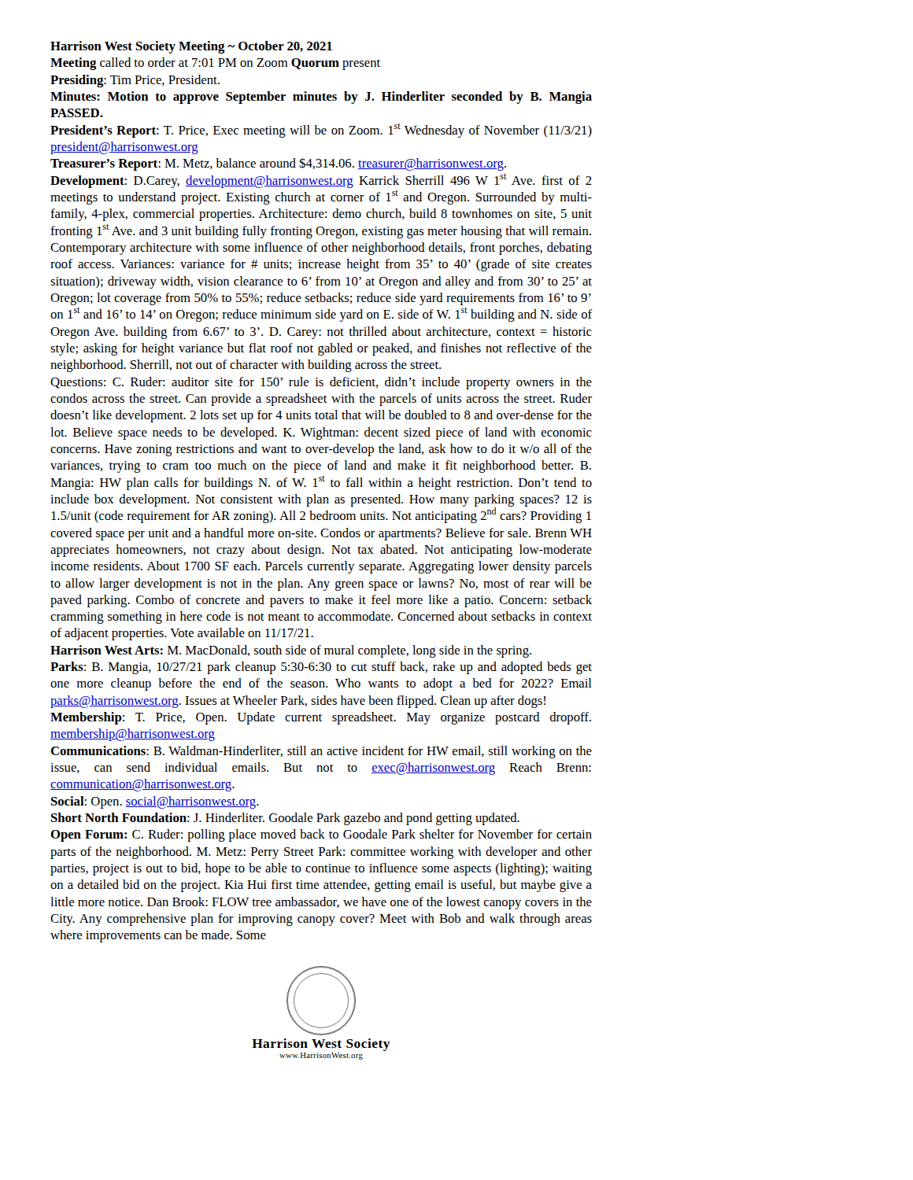Harrison West Society Meeting ~ October 20, 2021
Meeting called to order at 7:01 PM on Zoom Quorum present
Presiding: Tim Price, President.
Minutes: Motion to approve September minutes by J. Hinderliter seconded by B. Mangia PASSED.
President’s Report: T. Price, Exec meeting will be on Zoom. 1st Wednesday of November (11/3/21) president@harrisonwest.org
Treasurer’s Report: M. Metz, balance around $4,314.06. treasurer@harrisonwest.org.
Development: D.Carey, development@harrisonwest.org Karrick Sherrill 496 W 1st Ave. first of 2 meetings to understand project. Existing church at corner of 1st and Oregon. Surrounded by multi-family, 4-plex, commercial properties. Architecture: demo church, build 8 townhomes on site, 5 unit fronting 1st Ave. and 3 unit building fully fronting Oregon, existing gas meter housing that will remain. Contemporary architecture with some influence of other neighborhood details, front porches, debating roof access. Variances: variance for # units; increase height from 35’ to 40’ (grade of site creates situation); driveway width, vision clearance to 6’ from 10’ at Oregon and alley and from 30’ to 25’ at Oregon; lot coverage from 50% to 55%; reduce setbacks; reduce side yard requirements from 16’ to 9’ on 1st and 16’ to 14’ on Oregon; reduce minimum side yard on E. side of W. 1st building and N. side of Oregon Ave. building from 6.67’ to 3’. D. Carey: not thrilled about architecture, context = historic style; asking for height variance but flat roof not gabled or peaked, and finishes not reflective of the neighborhood. Sherrill, not out of character with building across the street.
Questions: C. Ruder: auditor site for 150’ rule is deficient, didn’t include property owners in the condos across the street. Can provide a spreadsheet with the parcels of units across the street. Ruder doesn’t like development. 2 lots set up for 4 units total that will be doubled to 8 and over-dense for the lot. Believe space needs to be developed. K. Wightman: decent sized piece of land with economic concerns. Have zoning restrictions and want to over-develop the land, ask how to do it w/o all of the variances, trying to cram too much on the piece of land and make it fit neighborhood better. B. Mangia: HW plan calls for buildings N. of W. 1st to fall within a height restriction. Don’t tend to include box development. Not consistent with plan as presented. How many parking spaces? 12 is 1.5/unit (code requirement for AR zoning). All 2 bedroom units. Not anticipating 2nd cars? Providing 1 covered space per unit and a handful more on-site. Condos or apartments? Believe for sale. Brenn WH appreciates homeowners, not crazy about design. Not tax abated. Not anticipating low-moderate income residents. About 1700 SF each. Parcels currently separate. Aggregating lower density parcels to allow larger development is not in the plan. Any green space or lawns? No, most of rear will be paved parking. Combo of concrete and pavers to make it feel more like a patio. Concern: setback cramming something in here code is not meant to accommodate. Concerned about setbacks in context of adjacent properties. Vote available on 11/17/21.
Harrison West Arts: M. MacDonald, south side of mural complete, long side in the spring.
Parks: B. Mangia, 10/27/21 park cleanup 5:30-6:30 to cut stuff back, rake up and adopted beds get one more cleanup before the end of the season. Who wants to adopt a bed for 2022? Email parks@harrisonwest.org. Issues at Wheeler Park, sides have been flipped. Clean up after dogs!
Membership: T. Price, Open. Update current spreadsheet. May organize postcard dropoff. membership@harrisonwest.org
Communications: B. Waldman-Hinderliter, still an active incident for HW email, still working on the issue, can send individual emails. But not to exec@harrisonwest.org Reach Brenn: communication@harrisonwest.org.
Social: Open. social@harrisonwest.org.
Short North Foundation: J. Hinderliter. Goodale Park gazebo and pond getting updated.
Open Forum: C. Ruder: polling place moved back to Goodale Park shelter for November for certain parts of the neighborhood. M. Metz: Perry Street Park: committee working with developer and other parties, project is out to bid, hope to be able to continue to influence some aspects (lighting); waiting on a detailed bid on the project. Kia Hui first time attendee, getting email is useful, but maybe give a little more notice. Dan Brook: FLOW tree ambassador, we have one of the lowest canopy covers in the City. Any comprehensive plan for improving canopy cover? Meet with Bob and walk through areas where improvements can be made. Some
Harrison West Society
www.HarrisonWest.org